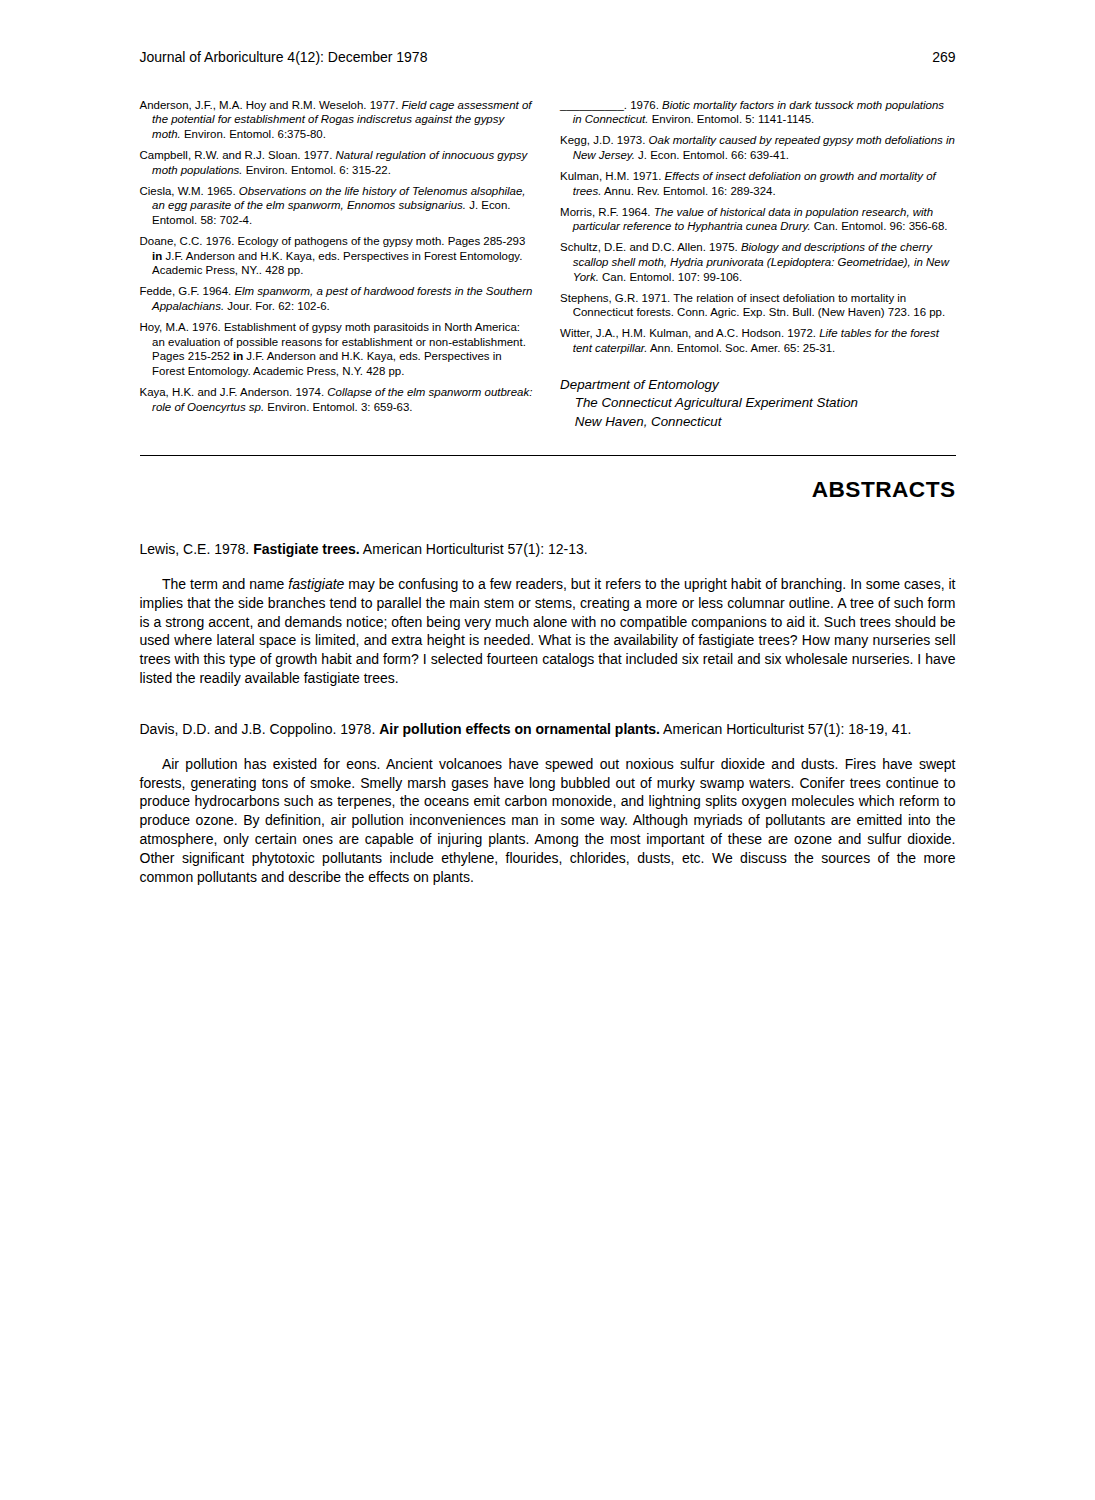Journal of Arboriculture 4(12): December 1978 269
Anderson, J.F., M.A. Hoy and R.M. Weseloh. 1977. Field cage assessment of the potential for establishment of Rogas indiscretus against the gypsy moth. Environ. Entomol. 6:375-80.
Campbell, R.W. and R.J. Sloan. 1977. Natural regulation of innocuous gypsy moth populations. Environ. Entomol. 6: 315-22.
Ciesla, W.M. 1965. Observations on the life history of Telenomus alsophilae, an egg parasite of the elm spanworm, Ennomos subsignarius. J. Econ. Entomol. 58: 702-4.
Doane, C.C. 1976. Ecology of pathogens of the gypsy moth. Pages 285-293 in J.F. Anderson and H.K. Kaya, eds. Perspectives in Forest Entomology. Academic Press, NY.. 428 pp.
Fedde, G.F. 1964. Elm spanworm, a pest of hardwood forests in the Southern Appalachians. Jour. For. 62: 102-6.
Hoy, M.A. 1976. Establishment of gypsy moth parasitoids in North America: an evaluation of possible reasons for establishment or non-establishment. Pages 215-252 in J.F. Anderson and H.K. Kaya, eds. Perspectives in Forest Entomology. Academic Press, N.Y. 428 pp.
Kaya, H.K. and J.F. Anderson. 1974. Collapse of the elm spanworm outbreak: role of Ooencyrtus sp. Environ. Entomol. 3: 659-63.
__________. 1976. Biotic mortality factors in dark tussock moth populations in Connecticut. Environ. Entomol. 5: 1141-1145.
Kegg, J.D. 1973. Oak mortality caused by repeated gypsy moth defoliations in New Jersey. J. Econ. Entomol. 66: 639-41.
Kulman, H.M. 1971. Effects of insect defoliation on growth and mortality of trees. Annu. Rev. Entomol. 16: 289-324.
Morris, R.F. 1964. The value of historical data in population research, with particular reference to Hyphantria cunea Drury. Can. Entomol. 96: 356-68.
Schultz, D.E. and D.C. Allen. 1975. Biology and descriptions of the cherry scallop shell moth, Hydria prunivorata (Lepidoptera: Geometridae), in New York. Can. Entomol. 107: 99-106.
Stephens, G.R. 1971. The relation of insect defoliation to mortality in Connecticut forests. Conn. Agric. Exp. Stn. Bull. (New Haven) 723. 16 pp.
Witter, J.A., H.M. Kulman, and A.C. Hodson. 1972. Life tables for the forest tent caterpillar. Ann. Entomol. Soc. Amer. 65: 25-31.
Department of Entomology
The Connecticut Agricultural Experiment Station
New Haven, Connecticut
ABSTRACTS
Lewis, C.E. 1978. Fastigiate trees. American Horticulturist 57(1): 12-13.
The term and name fastigiate may be confusing to a few readers, but it refers to the upright habit of branching. In some cases, it implies that the side branches tend to parallel the main stem or stems, creating a more or less columnar outline. A tree of such form is a strong accent, and demands notice; often being very much alone with no compatible companions to aid it. Such trees should be used where lateral space is limited, and extra height is needed. What is the availability of fastigiate trees? How many nurseries sell trees with this type of growth habit and form? I selected fourteen catalogs that included six retail and six wholesale nurseries. I have listed the readily available fastigiate trees.
Davis, D.D. and J.B. Coppolino. 1978. Air pollution effects on ornamental plants. American Horticulturist 57(1): 18-19, 41.
Air pollution has existed for eons. Ancient volcanoes have spewed out noxious sulfur dioxide and dusts. Fires have swept forests, generating tons of smoke. Smelly marsh gases have long bubbled out of murky swamp waters. Conifer trees continue to produce hydrocarbons such as terpenes, the oceans emit carbon monoxide, and lightning splits oxygen molecules which reform to produce ozone. By definition, air pollution inconveniences man in some way. Although myriads of pollutants are emitted into the atmosphere, only certain ones are capable of injuring plants. Among the most important of these are ozone and sulfur dioxide. Other significant phytotoxic pollutants include ethylene, flourides, chlorides, dusts, etc. We discuss the sources of the more common pollutants and describe the effects on plants.